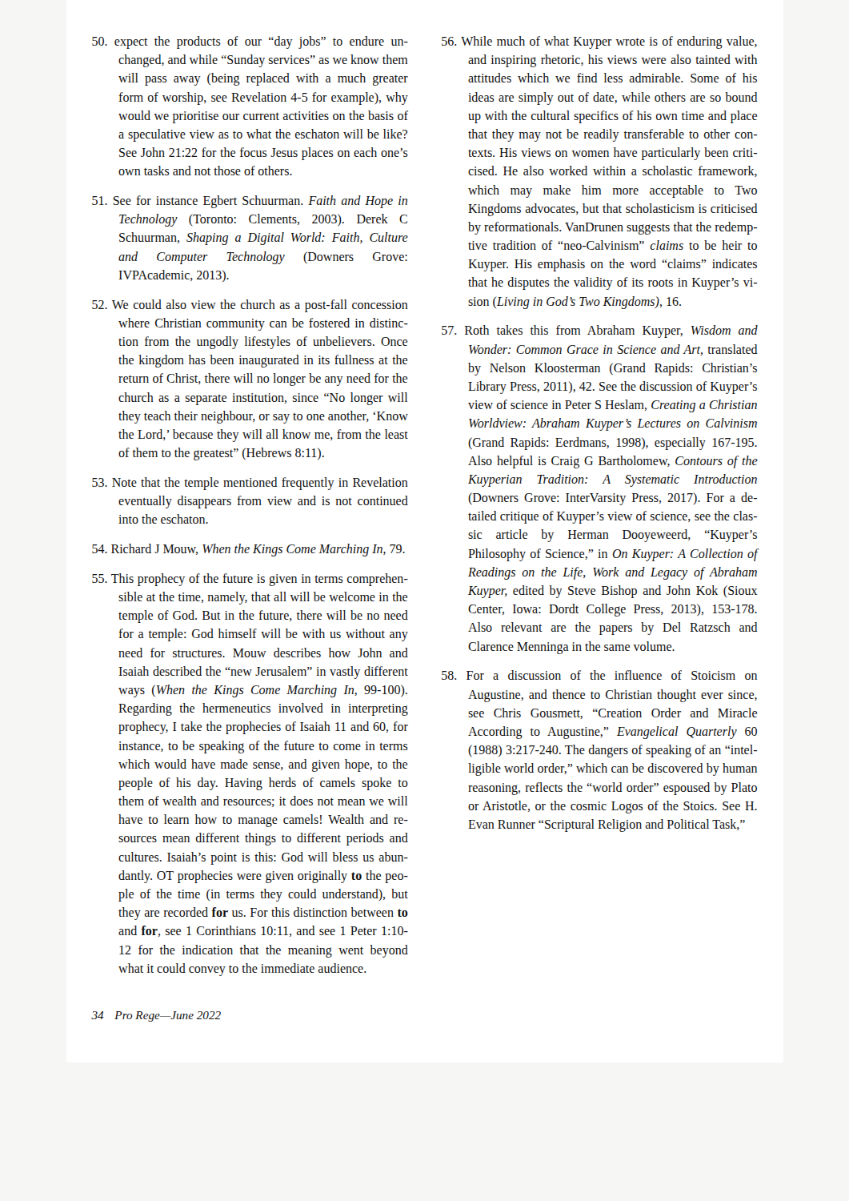expect the products of our “day jobs” to endure unchanged, and while “Sunday services” as we know them will pass away (being replaced with a much greater form of worship, see Revelation 4-5 for example), why would we prioritise our current activities on the basis of a speculative view as to what the eschaton will be like? See John 21:22 for the focus Jesus places on each one’s own tasks and not those of others.
See for instance Egbert Schuurman. Faith and Hope in Technology (Toronto: Clements, 2003). Derek C Schuurman, Shaping a Digital World: Faith, Culture and Computer Technology (Downers Grove: IVPAcademic, 2013).
We could also view the church as a post-fall concession where Christian community can be fostered in distinction from the ungodly lifestyles of unbelievers. Once the kingdom has been inaugurated in its fullness at the return of Christ, there will no longer be any need for the church as a separate institution, since “No longer will they teach their neighbour, or say to one another, ‘Know the Lord,’ because they will all know me, from the least of them to the greatest” (Hebrews 8:11).
Note that the temple mentioned frequently in Revelation eventually disappears from view and is not continued into the eschaton.
Richard J Mouw, When the Kings Come Marching In, 79.
This prophecy of the future is given in terms comprehensible at the time, namely, that all will be welcome in the temple of God. But in the future, there will be no need for a temple: God himself will be with us without any need for structures. Mouw describes how John and Isaiah described the “new Jerusalem” in vastly different ways (When the Kings Come Marching In, 99-100). Regarding the hermeneutics involved in interpreting prophecy, I take the prophecies of Isaiah 11 and 60, for instance, to be speaking of the future to come in terms which would have made sense, and given hope, to the people of his day. Having herds of camels spoke to them of wealth and resources; it does not mean we will have to learn how to manage camels! Wealth and resources mean different things to different periods and cultures. Isaiah’s point is this: God will bless us abundantly. OT prophecies were given originally to the people of the time (in terms they could understand), but they are recorded for us. For this distinction between to and for, see 1 Corinthians 10:11, and see 1 Peter 1:10-12 for the indication that the meaning went beyond what it could convey to the immediate audience.
While much of what Kuyper wrote is of enduring value, and inspiring rhetoric, his views were also tainted with attitudes which we find less admirable. Some of his ideas are simply out of date, while others are so bound up with the cultural specifics of his own time and place that they may not be readily transferable to other contexts. His views on women have particularly been criticised. He also worked within a scholastic framework, which may make him more acceptable to Two Kingdoms advocates, but that scholasticism is criticised by reformationals. VanDrunen suggests that the redemptive tradition of “neo-Calvinism” claims to be heir to Kuyper. His emphasis on the word “claims” indicates that he disputes the validity of its roots in Kuyper’s vision (Living in God’s Two Kingdoms), 16.
Roth takes this from Abraham Kuyper, Wisdom and Wonder: Common Grace in Science and Art, translated by Nelson Kloosterman (Grand Rapids: Christian’s Library Press, 2011), 42. See the discussion of Kuyper’s view of science in Peter S Heslam, Creating a Christian Worldview: Abraham Kuyper’s Lectures on Calvinism (Grand Rapids: Eerdmans, 1998), especially 167-195. Also helpful is Craig G Bartholomew, Contours of the Kuyperian Tradition: A Systematic Introduction (Downers Grove: InterVarsity Press, 2017). For a detailed critique of Kuyper’s view of science, see the classic article by Herman Dooyeweerd, “Kuyper’s Philosophy of Science,” in On Kuyper: A Collection of Readings on the Life, Work and Legacy of Abraham Kuyper, edited by Steve Bishop and John Kok (Sioux Center, Iowa: Dordt College Press, 2013), 153-178. Also relevant are the papers by Del Ratzsch and Clarence Menninga in the same volume.
For a discussion of the influence of Stoicism on Augustine, and thence to Christian thought ever since, see Chris Gousmett, “Creation Order and Miracle According to Augustine,” Evangelical Quarterly 60 (1988) 3:217-240. The dangers of speaking of an “intelligible world order,” which can be discovered by human reasoning, reflects the “world order” espoused by Plato or Aristotle, or the cosmic Logos of the Stoics. See H. Evan Runner “Scriptural Religion and Political Task,”
34 Pro Rege—June 2022